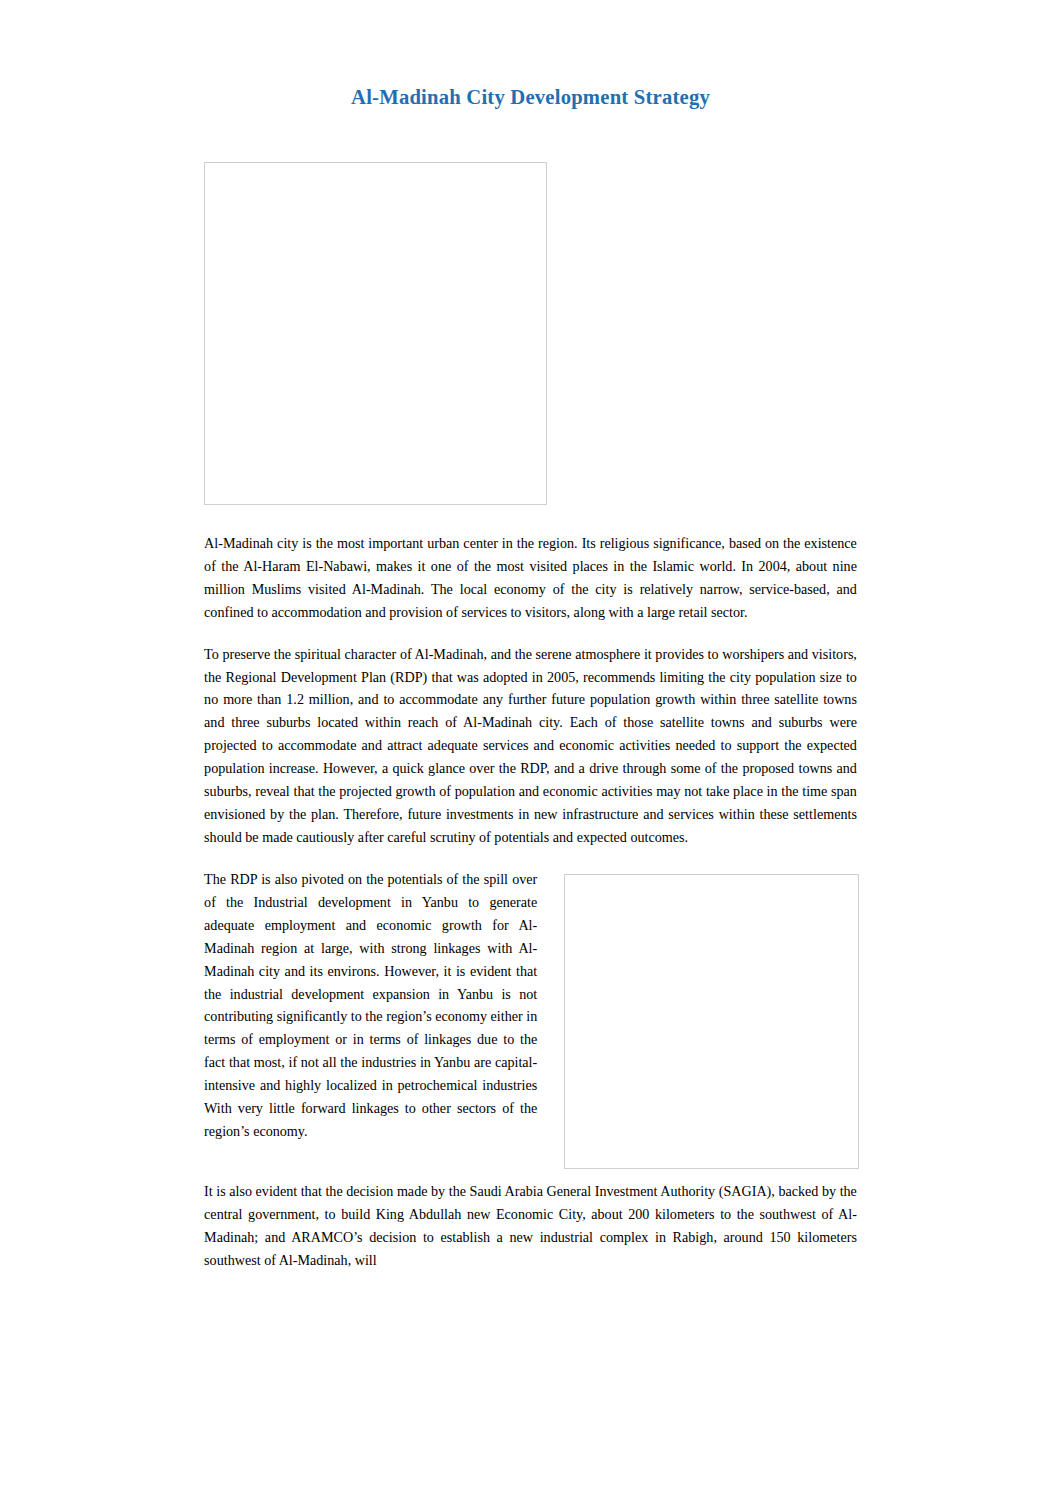Al-Madinah City Development Strategy
Al-Madinah city is the most important urban center in the region. Its religious significance, based on the existence of the Al-Haram El-Nabawi, makes it one of the most visited places in the Islamic world. In 2004, about nine million Muslims visited Al-Madinah. The local economy of the city is relatively narrow, service-based, and confined to accommodation and provision of services to visitors, along with a large retail sector.
To preserve the spiritual character of Al-Madinah, and the serene atmosphere it provides to worshipers and visitors, the Regional Development Plan (RDP) that was adopted in 2005, recommends limiting the city population size to no more than 1.2 million, and to accommodate any further future population growth within three satellite towns and three suburbs located within reach of Al-Madinah city. Each of those satellite towns and suburbs were projected to accommodate and attract adequate services and economic activities needed to support the expected population increase. However, a quick glance over the RDP, and a drive through some of the proposed towns and suburbs, reveal that the projected growth of population and economic activities may not take place in the time span envisioned by the plan. Therefore, future investments in new infrastructure and services within these settlements should be made cautiously after careful scrutiny of potentials and expected outcomes.
The RDP is also pivoted on the potentials of the spill over of the Industrial development in Yanbu to generate adequate employment and economic growth for Al-Madinah region at large, with strong linkages with Al-Madinah city and its environs. However, it is evident that the industrial development expansion in Yanbu is not contributing significantly to the region’s economy either in terms of employment or in terms of linkages due to the fact that most, if not all the industries in Yanbu are capital-intensive and highly localized in petrochemical industries With very little forward linkages to other sectors of the region’s economy.
It is also evident that the decision made by the Saudi Arabia General Investment Authority (SAGIA), backed by the central government, to build King Abdullah new Economic City, about 200 kilometers to the southwest of Al-Madinah; and ARAMCO’s decision to establish a new industrial complex in Rabigh, around 150 kilometers southwest of Al-Madinah, will